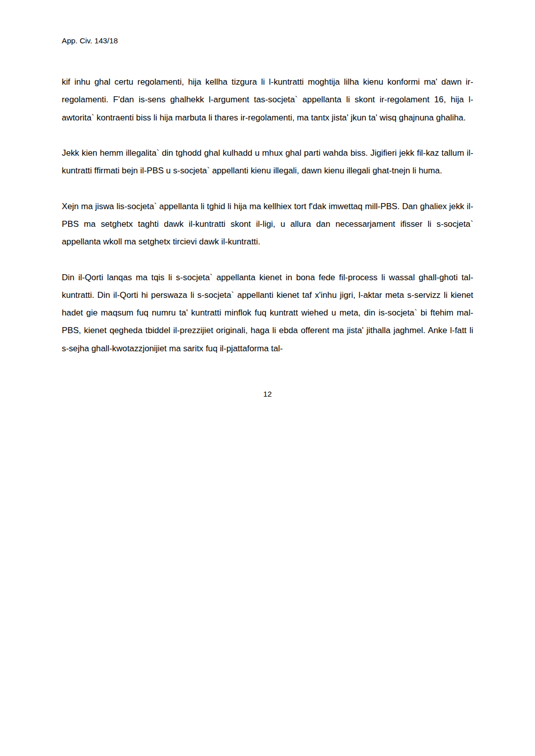App. Civ. 143/18
kif inhu ghal certu regolamenti, hija kellha tizgura li l-kuntratti moghtija lilha kienu konformi ma' dawn ir-regolamenti. F'dan is-sens ghalhekk l-argument tas-socjeta` appellanta li skont ir-regolament 16, hija l-awtorita` kontraenti biss li hija marbuta li thares ir-regolamenti, ma tantx jista' jkun ta' wisq ghajnuna ghaliha.
Jekk kien hemm illegalita` din tghodd ghal kulhadd u mhux ghal parti wahda biss. Jigifieri jekk fil-kaz tallum il-kuntratti ffirmati bejn il-PBS u s-socjeta` appellanti kienu illegali, dawn kienu illegali ghat-tnejn li huma.
Xejn ma jiswa lis-socjeta` appellanta li tghid li hija ma kellhiex tort f'dak imwettaq mill-PBS. Dan ghaliex jekk il-PBS ma setghetx taghti dawk il-kuntratti skont il-ligi, u allura dan necessarjament ifisser li s-socjeta` appellanta wkoll ma setghetx tircievi dawk il-kuntratti.
Din il-Qorti lanqas ma tqis li s-socjeta` appellanta kienet in bona fede fil-process li wassal ghall-ghoti tal-kuntratti. Din il-Qorti hi perswaza li s-socjeta` appellanti kienet taf x'inhu jigri, l-aktar meta s-servizz li kienet hadet gie maqsum fuq numru ta' kuntratti minflok fuq kuntratt wiehed u meta, din is-socjeta` bi ftehim mal-PBS, kienet qegheda tbiddel il-prezzijiet originali, haga li ebda offerent ma jista' jithalla jaghmel. Anke l-fatt li s-sejha ghall-kwotazzjonijiet ma saritx fuq il-pjattaforma tal-
12